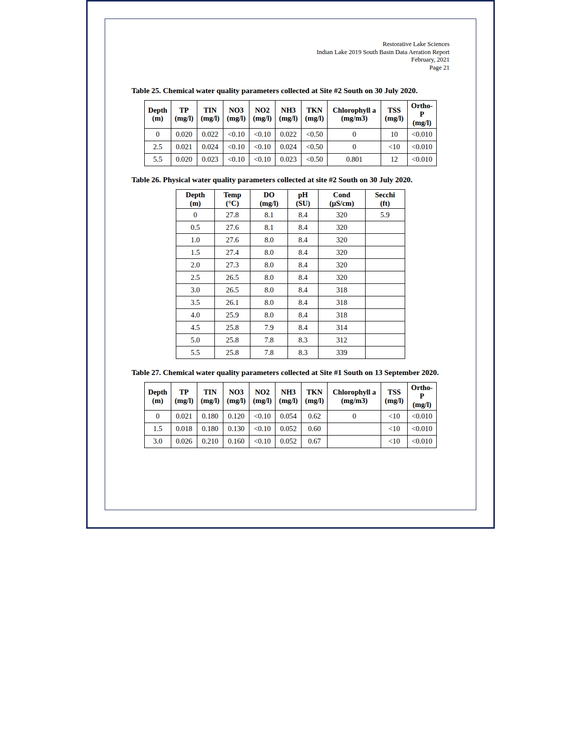Restorative Lake Sciences
Indian Lake 2019 South Basin Data Aeration Report
February, 2021
Page 21
Table 25. Chemical water quality parameters collected at Site #2 South on 30 July 2020.
| Depth (m) | TP (mg/l) | TIN (mg/l) | NO3 (mg/l) | NO2 (mg/l) | NH3 (mg/l) | TKN (mg/l) | Chlorophyll a (mg/m3) | TSS (mg/l) | Ortho- P (mg/l) |
| --- | --- | --- | --- | --- | --- | --- | --- | --- | --- |
| 0 | 0.020 | 0.022 | <0.10 | <0.10 | 0.022 | <0.50 | 0 | 10 | <0.010 |
| 2.5 | 0.021 | 0.024 | <0.10 | <0.10 | 0.024 | <0.50 | 0 | <10 | <0.010 |
| 5.5 | 0.020 | 0.023 | <0.10 | <0.10 | 0.023 | <0.50 | 0.801 | 12 | <0.010 |
Table 26. Physical water quality parameters collected at site #2 South on 30 July 2020.
| Depth (m) | Temp (°C) | DO (mg/l) | pH (SU) | Cond (µS/cm) | Secchi (ft) |
| --- | --- | --- | --- | --- | --- |
| 0 | 27.8 | 8.1 | 8.4 | 320 | 5.9 |
| 0.5 | 27.6 | 8.1 | 8.4 | 320 | |
| 1.0 | 27.6 | 8.0 | 8.4 | 320 | |
| 1.5 | 27.4 | 8.0 | 8.4 | 320 | |
| 2.0 | 27.3 | 8.0 | 8.4 | 320 | |
| 2.5 | 26.5 | 8.0 | 8.4 | 320 | |
| 3.0 | 26.5 | 8.0 | 8.4 | 318 | |
| 3.5 | 26.1 | 8.0 | 8.4 | 318 | |
| 4.0 | 25.9 | 8.0 | 8.4 | 318 | |
| 4.5 | 25.8 | 7.9 | 8.4 | 314 | |
| 5.0 | 25.8 | 7.8 | 8.3 | 312 | |
| 5.5 | 25.8 | 7.8 | 8.3 | 339 | |
Table 27. Chemical water quality parameters collected at Site #1 South on 13 September 2020.
| Depth (m) | TP (mg/l) | TIN (mg/l) | NO3 (mg/l) | NO2 (mg/l) | NH3 (mg/l) | TKN (mg/l) | Chlorophyll a (mg/m3) | TSS (mg/l) | Ortho- P (mg/l) |
| --- | --- | --- | --- | --- | --- | --- | --- | --- | --- |
| 0 | 0.021 | 0.180 | 0.120 | <0.10 | 0.054 | 0.62 | 0 | <10 | <0.010 |
| 1.5 | 0.018 | 0.180 | 0.130 | <0.10 | 0.052 | 0.60 | | <10 | <0.010 |
| 3.0 | 0.026 | 0.210 | 0.160 | <0.10 | 0.052 | 0.67 | | <10 | <0.010 |